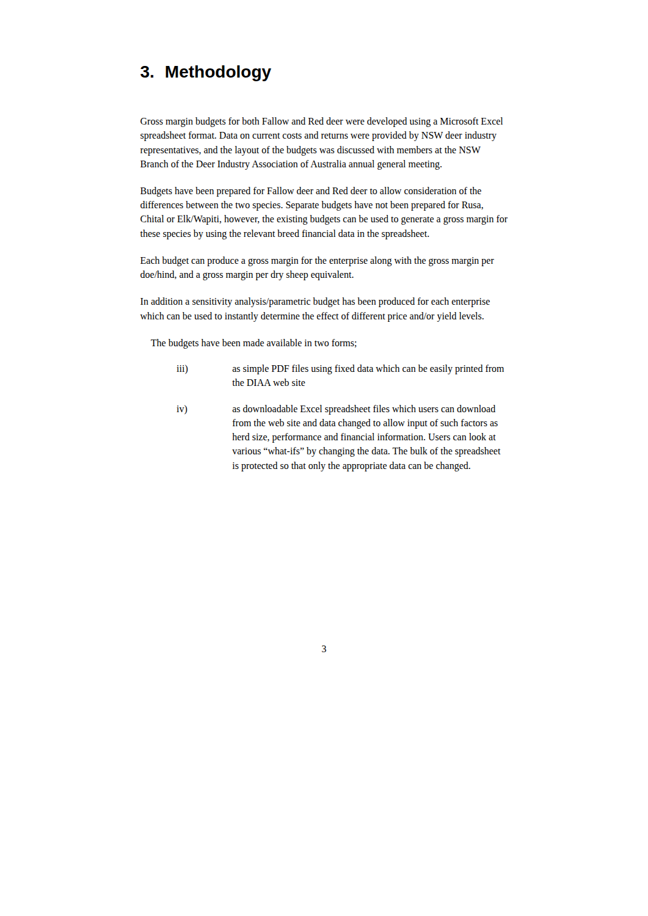3. Methodology
Gross margin budgets for both Fallow and Red deer were developed using a Microsoft Excel spreadsheet format. Data on current costs and returns were provided by NSW deer industry representatives, and the layout of the budgets was discussed with members at the NSW Branch of the Deer Industry Association of Australia annual general meeting.
Budgets have been prepared for Fallow deer and Red deer to allow consideration of the differences between the two species. Separate budgets have not been prepared for Rusa, Chital or Elk/Wapiti, however, the existing budgets can be used to generate a gross margin for these species by using the relevant breed financial data in the spreadsheet.
Each budget can produce a gross margin for the enterprise along with the gross margin per doe/hind, and a gross margin per dry sheep equivalent.
In addition a sensitivity analysis/parametric budget has been produced for each enterprise which can be used to instantly determine the effect of different price and/or yield levels.
The budgets have been made available in two forms;
iii) as simple PDF files using fixed data which can be easily printed from the DIAA web site
iv) as downloadable Excel spreadsheet files which users can download from the web site and data changed to allow input of such factors as herd size, performance and financial information. Users can look at various “what-ifs” by changing the data. The bulk of the spreadsheet is protected so that only the appropriate data can be changed.
3